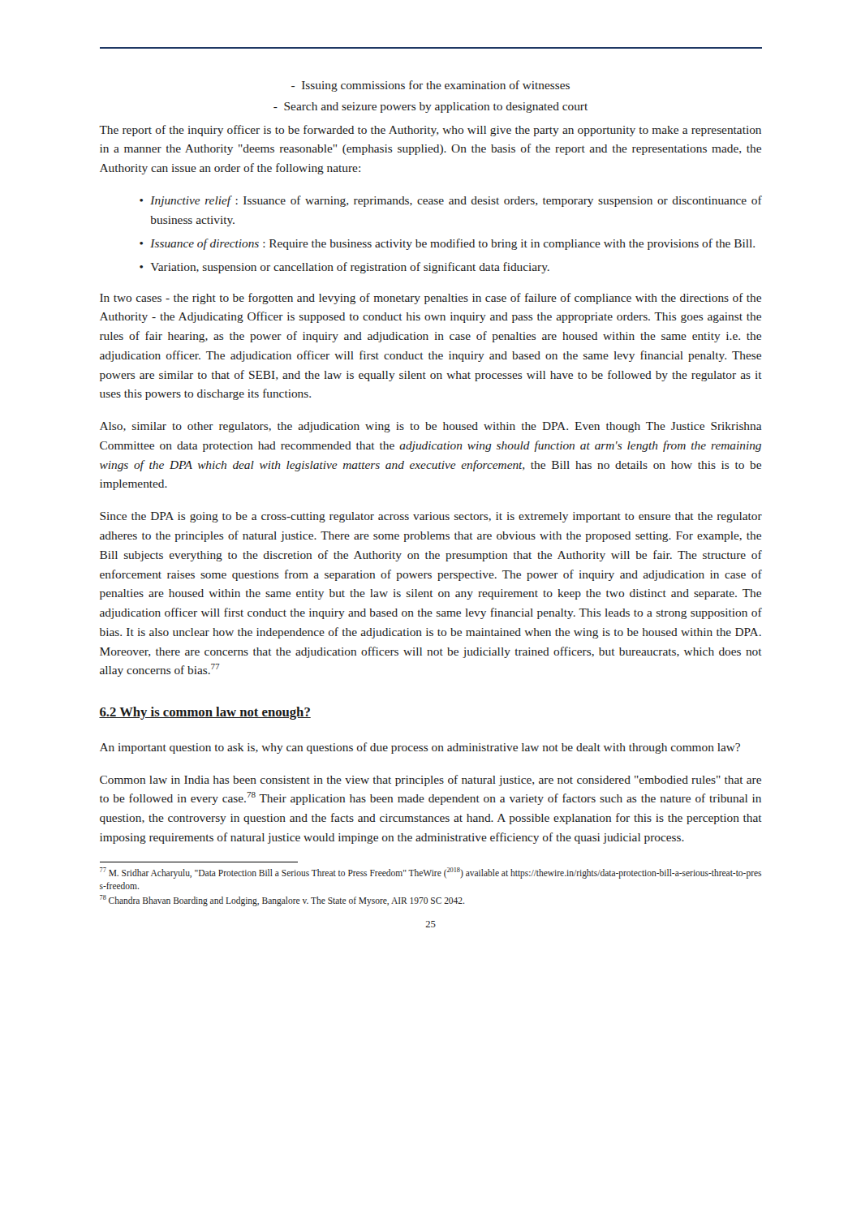- Issuing commissions for the examination of witnesses
- Search and seizure powers by application to designated court
The report of the inquiry officer is to be forwarded to the Authority, who will give the party an opportunity to make a representation in a manner the Authority "deems reasonable" (emphasis supplied). On the basis of the report and the representations made, the Authority can issue an order of the following nature:
Injunctive relief : Issuance of warning, reprimands, cease and desist orders, temporary suspension or discontinuance of business activity.
Issuance of directions : Require the business activity be modified to bring it in compliance with the provisions of the Bill.
Variation, suspension or cancellation of registration of significant data fiduciary.
In two cases - the right to be forgotten and levying of monetary penalties in case of failure of compliance with the directions of the Authority - the Adjudicating Officer is supposed to conduct his own inquiry and pass the appropriate orders. This goes against the rules of fair hearing, as the power of inquiry and adjudication in case of penalties are housed within the same entity i.e. the adjudication officer. The adjudication officer will first conduct the inquiry and based on the same levy financial penalty. These powers are similar to that of SEBI, and the law is equally silent on what processes will have to be followed by the regulator as it uses this powers to discharge its functions.
Also, similar to other regulators, the adjudication wing is to be housed within the DPA. Even though The Justice Srikrishna Committee on data protection had recommended that the adjudication wing should function at arm's length from the remaining wings of the DPA which deal with legislative matters and executive enforcement, the Bill has no details on how this is to be implemented.
Since the DPA is going to be a cross-cutting regulator across various sectors, it is extremely important to ensure that the regulator adheres to the principles of natural justice. There are some problems that are obvious with the proposed setting. For example, the Bill subjects everything to the discretion of the Authority on the presumption that the Authority will be fair. The structure of enforcement raises some questions from a separation of powers perspective. The power of inquiry and adjudication in case of penalties are housed within the same entity but the law is silent on any requirement to keep the two distinct and separate. The adjudication officer will first conduct the inquiry and based on the same levy financial penalty. This leads to a strong supposition of bias. It is also unclear how the independence of the adjudication is to be maintained when the wing is to be housed within the DPA. Moreover, there are concerns that the adjudication officers will not be judicially trained officers, but bureaucrats, which does not allay concerns of bias.77
6.2 Why is common law not enough?
An important question to ask is, why can questions of due process on administrative law not be dealt with through common law?
Common law in India has been consistent in the view that principles of natural justice, are not considered "embodied rules" that are to be followed in every case.78 Their application has been made dependent on a variety of factors such as the nature of tribunal in question, the controversy in question and the facts and circumstances at hand. A possible explanation for this is the perception that imposing requirements of natural justice would impinge on the administrative efficiency of the quasi judicial process.
77 M. Sridhar Acharyulu, "Data Protection Bill a Serious Threat to Press Freedom" TheWire (2018) available at https://thewire.in/rights/data-protection-bill-a-serious-threat-to-press-freedom.
78 Chandra Bhavan Boarding and Lodging, Bangalore v. The State of Mysore, AIR 1970 SC 2042.
25